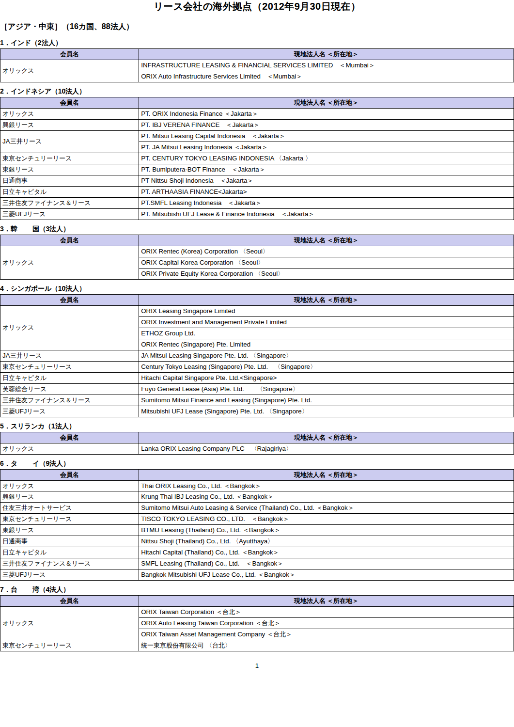リース会社の海外拠点（2012年9月30日現在）
［アジア・中東］（16カ国、88法人）
1．インド（2法人）
| 会員名 | 現地法人名 ＜所在地＞ |
| --- | --- |
| オリックス | INFRASTRUCTURE LEASING & FINANCIAL SERVICES LIMITED ＜Mumbai＞ |
| ORIX Auto Infrastructure Services Limited ＜Mumbai＞ |
2．インドネシア（10法人）
| 会員名 | 現地法人名 ＜所在地＞ |
| --- | --- |
| オリックス | PT. ORIX Indonesia Finance ＜Jakarta＞ |
| 興銀リース | PT. IBJ VERENA FINANCE ＜Jakarta＞ |
| JA三井リース | PT. Mitsui Leasing Capital Indonesia ＜Jakarta＞ |
| PT. JA Mitsui Leasing Indonesia ＜Jakarta＞ |
| 東京センチュリーリース | PT. CENTURY TOKYO LEASING INDONESIA 〈Jakarta 〉 |
| 東銀リース | PT. Bumiputera-BOT Finance ＜Jakarta＞ |
| 日通商事 | PT Nittsu Shoji Indonesia ＜Jakarta＞ |
| 日立キャピタル | PT. ARTHAASIA FINANCE<Jakarta> |
| 三井住友ファイナンス＆リース | PT.SMFL Leasing Indonesia ＜Jakarta＞ |
| 三菱UFJリース | PT. Mitsubishi UFJ Lease & Finance Indonesia ＜Jakarta＞ |
3．韓　 国（3法人）
| 会員名 | 現地法人名 ＜所在地＞ |
| --- | --- |
| オリックス | ORIX Rentec (Korea) Corporation 〈Seoul〉 |
| ORIX Capital Korea Corporation 〈Seoul〉 |
| ORIX Private Equity Korea Corporation 〈Seoul〉 |
4．シンガポール（10法人）
| 会員名 | 現地法人名 ＜所在地＞ |
| --- | --- |
| オリックス | ORIX Leasing Singapore Limited |
| ORIX Investment and Management Private Limited |
| ETHOZ Group Ltd. |
| ORIX Rentec (Singapore) Pte. Limited |
| JA三井リース | JA Mitsui Leasing Singapore Pte. Ltd. 〈Singapore〉 |
| 東京センチュリーリース | Century Tokyo Leasing (Singapore) Pte. Ltd. 〈Singapore〉 |
| 日立キャピタル | Hitachi Capital Singapore Pte. Ltd.<Singapore> |
| 芙蓉総合リース | Fuyo General Lease (Asia) Pte. Ltd. 〈Singapore〉 |
| 三井住友ファイナンス＆リース | Sumitomo Mitsui Finance and Leasing (Singapore) Pte. Ltd. |
| 三菱UFJリース | Mitsubishi UFJ Lease (Singapore) Pte. Ltd. 〈Singapore〉 |
5．スリランカ（1法人）
| 会員名 | 現地法人名 ＜所在地＞ |
| --- | --- |
| オリックス | Lanka ORIX Leasing Company PLC 〈Rajagiriya〉 |
6．タ　 イ（9法人）
| 会員名 | 現地法人名 ＜所在地＞ |
| --- | --- |
| オリックス | Thai ORIX Leasing Co., Ltd. ＜Bangkok＞ |
| 興銀リース | Krung Thai IBJ Leasing Co., Ltd. ＜Bangkok＞ |
| 住友三井オートサービス | Sumitomo Mitsui Auto Leasing & Service (Thailand) Co., Ltd. ＜Bangkok＞ |
| 東京センチュリーリース | TISCO TOKYO LEASING CO., LTD. ＜Bangkok＞ |
| 東銀リース | BTMU Leasing (Thailand) Co., Ltd. ＜Bangkok＞ |
| 日通商事 | Nittsu Shoji (Thailand) Co., Ltd. 〈Ayutthaya〉 |
| 日立キャピタル | Hitachi Capital (Thailand) Co., Ltd. ＜Bangkok＞ |
| 三井住友ファイナンス＆リース | SMFL Leasing (Thailand) Co., Ltd. ＜Bangkok＞ |
| 三菱UFJリース | Bangkok Mitsubishi UFJ Lease Co., Ltd. ＜Bangkok＞ |
7．台　 湾（4法人）
| 会員名 | 現地法人名 ＜所在地＞ |
| --- | --- |
| オリックス | ORIX Taiwan Corporation ＜台北＞ |
| ORIX Auto Leasing Taiwan Corporation ＜台北＞ |
| ORIX Taiwan Asset Management Company ＜台北＞ |
| 東京センチュリーリース | 統一東京股份有限公司 〈台北〉 |
1